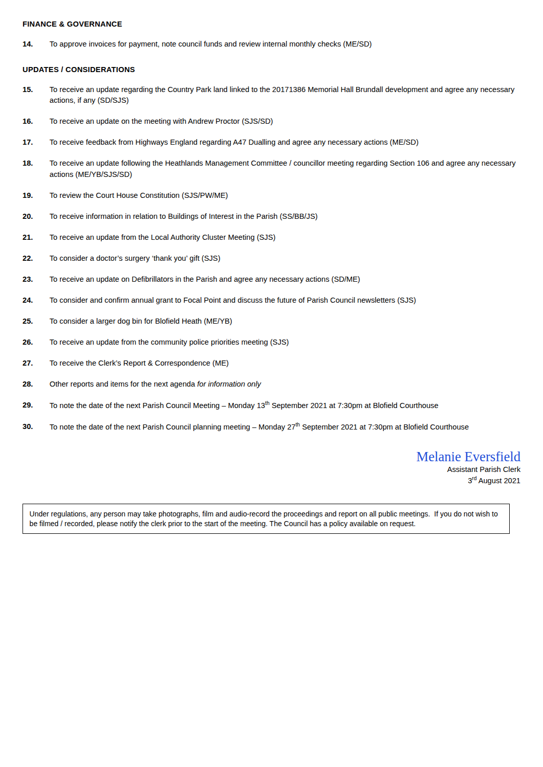FINANCE & GOVERNANCE
14. To approve invoices for payment, note council funds and review internal monthly checks (ME/SD)
UPDATES / CONSIDERATIONS
15. To receive an update regarding the Country Park land linked to the 20171386 Memorial Hall Brundall development and agree any necessary actions, if any (SD/SJS)
16. To receive an update on the meeting with Andrew Proctor (SJS/SD)
17. To receive feedback from Highways England regarding A47 Dualling and agree any necessary actions (ME/SD)
18. To receive an update following the Heathlands Management Committee / councillor meeting regarding Section 106 and agree any necessary actions (ME/YB/SJS/SD)
19. To review the Court House Constitution (SJS/PW/ME)
20. To receive information in relation to Buildings of Interest in the Parish (SS/BB/JS)
21. To receive an update from the Local Authority Cluster Meeting (SJS)
22. To consider a doctor’s surgery ‘thank you’ gift (SJS)
23. To receive an update on Defibrillators in the Parish and agree any necessary actions (SD/ME)
24. To consider and confirm annual grant to Focal Point and discuss the future of Parish Council newsletters (SJS)
25. To consider a larger dog bin for Blofield Heath (ME/YB)
26. To receive an update from the community police priorities meeting (SJS)
27. To receive the Clerk’s Report & Correspondence (ME)
28. Other reports and items for the next agenda for information only
29. To note the date of the next Parish Council Meeting – Monday 13th September 2021 at 7:30pm at Blofield Courthouse
30. To note the date of the next Parish Council planning meeting – Monday 27th September 2021 at 7:30pm at Blofield Courthouse
Melanie Eversfield
Assistant Parish Clerk
3rd August 2021
Under regulations, any person may take photographs, film and audio-record the proceedings and report on all public meetings. If you do not wish to be filmed / recorded, please notify the clerk prior to the start of the meeting. The Council has a policy available on request.